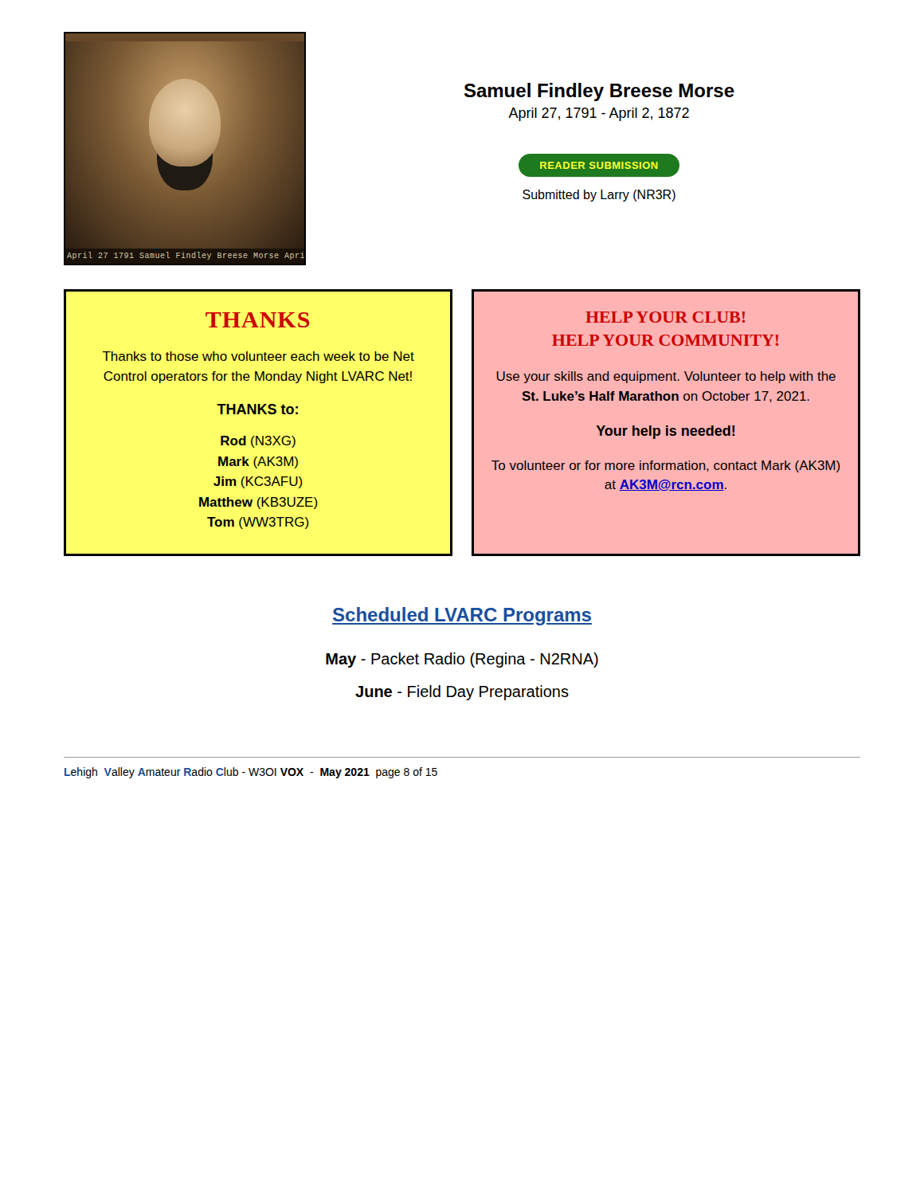April 27 1791 Samuel Findley Breese Morse April 2 1872
Samuel Findley Breese Morse
April 27, 1791 - April 2, 1872
READER SUBMISSION
Submitted by Larry (NR3R)
THANKS
Thanks to those who volunteer each week to be Net Control operators for the Monday Night LVARC Net!
THANKS to:
Rod (N3XG)
Mark (AK3M)
Jim (KC3AFU)
Matthew (KB3UZE)
Tom (WW3TRG)
HELP YOUR CLUB!
HELP YOUR COMMUNITY!
Use your skills and equipment. Volunteer to help with the St. Luke’s Half Marathon on October 17, 2021.
Your help is needed!
To volunteer or for more information, contact Mark (AK3M) at AK3M@rcn.com.
Scheduled LVARC Programs
May - Packet Radio (Regina - N2RNA)
June - Field Day Preparations
Lehigh Valley Amateur Radio Club - W3OI VOX - May 2021 page 8 of 15